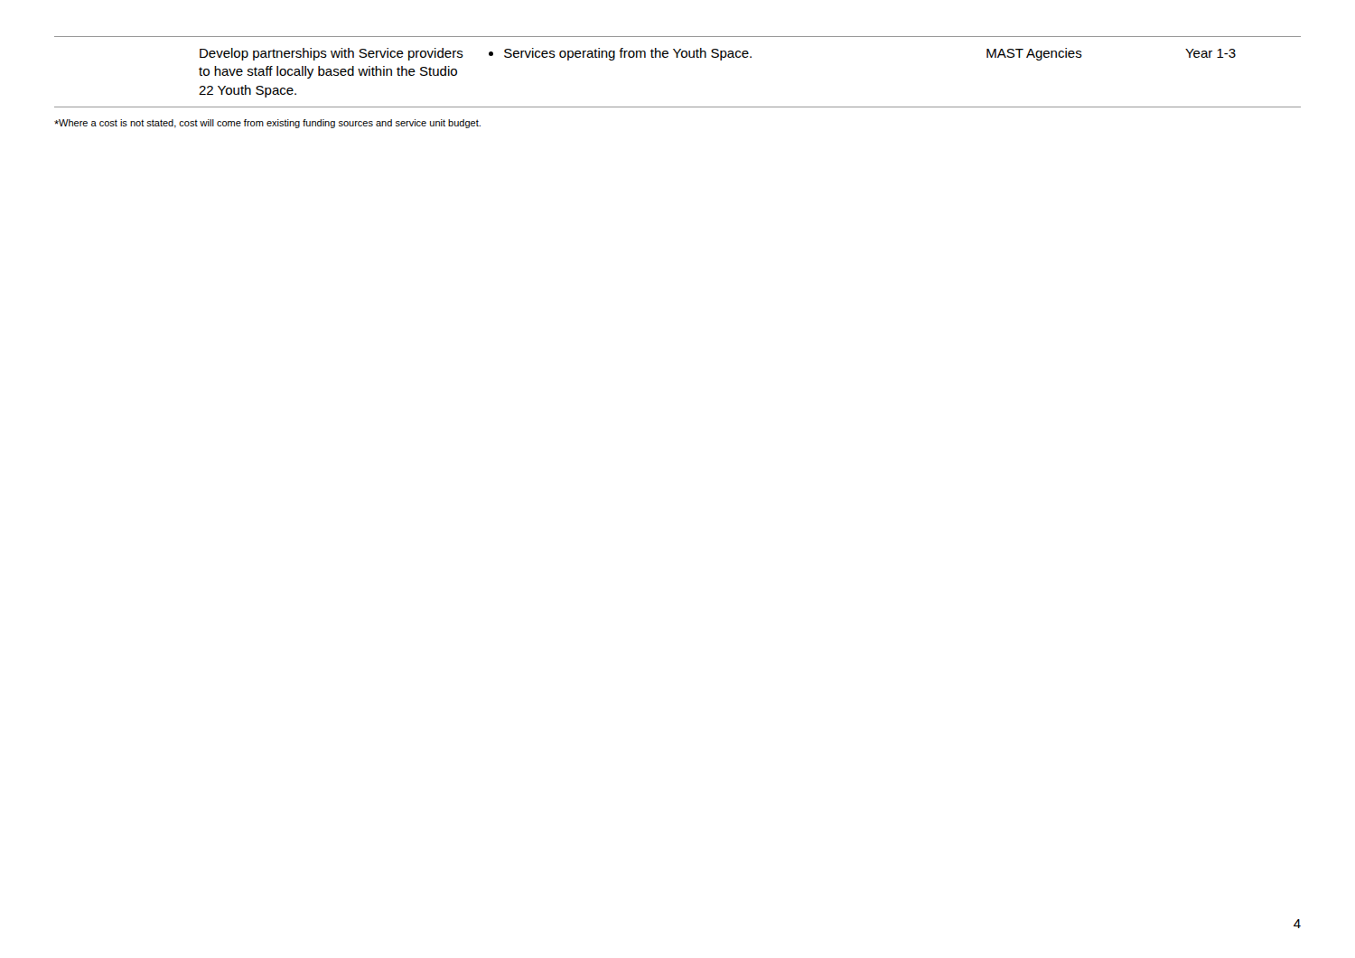| Develop partnerships with Service providers to have staff locally based within the Studio 22 Youth Space. | Services operating from the Youth Space. | MAST Agencies | Year 1-3 |
*Where a cost is not stated, cost will come from existing funding sources and service unit budget.
4